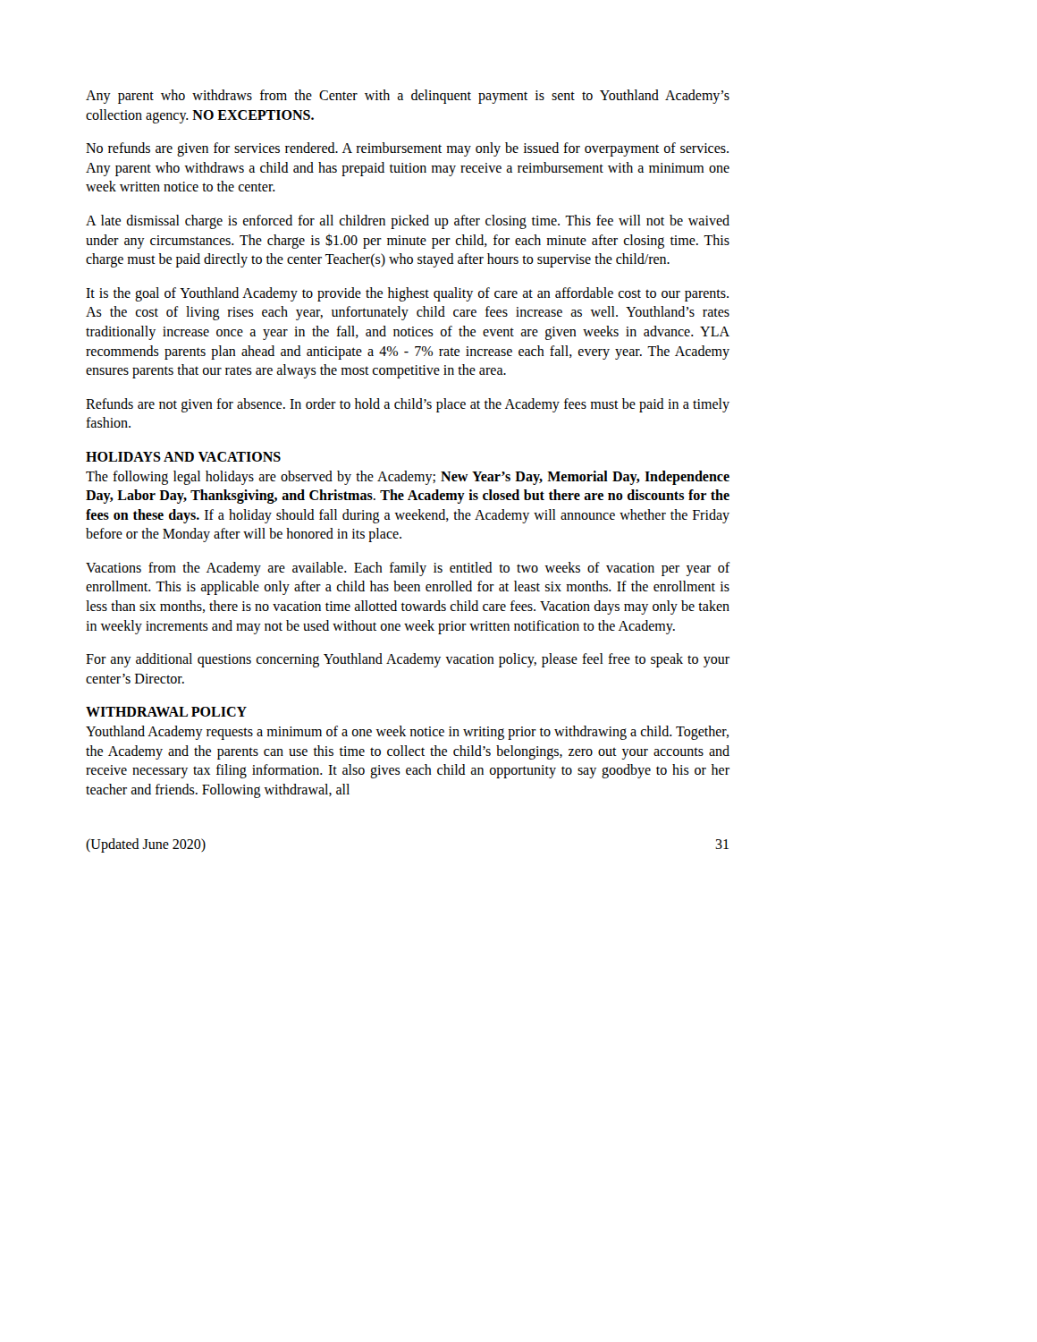Any parent who withdraws from the Center with a delinquent payment is sent to Youthland Academy’s collection agency. NO EXCEPTIONS.
No refunds are given for services rendered. A reimbursement may only be issued for overpayment of services. Any parent who withdraws a child and has prepaid tuition may receive a reimbursement with a minimum one week written notice to the center.
A late dismissal charge is enforced for all children picked up after closing time. This fee will not be waived under any circumstances. The charge is $1.00 per minute per child, for each minute after closing time. This charge must be paid directly to the center Teacher(s) who stayed after hours to supervise the child/ren.
It is the goal of Youthland Academy to provide the highest quality of care at an affordable cost to our parents. As the cost of living rises each year, unfortunately child care fees increase as well. Youthland’s rates traditionally increase once a year in the fall, and notices of the event are given weeks in advance. YLA recommends parents plan ahead and anticipate a 4% - 7% rate increase each fall, every year. The Academy ensures parents that our rates are always the most competitive in the area.
Refunds are not given for absence. In order to hold a child’s place at the Academy fees must be paid in a timely fashion.
HOLIDAYS AND VACATIONS
The following legal holidays are observed by the Academy; New Year’s Day, Memorial Day, Independence Day, Labor Day, Thanksgiving, and Christmas. The Academy is closed but there are no discounts for the fees on these days. If a holiday should fall during a weekend, the Academy will announce whether the Friday before or the Monday after will be honored in its place.
Vacations from the Academy are available. Each family is entitled to two weeks of vacation per year of enrollment. This is applicable only after a child has been enrolled for at least six months. If the enrollment is less than six months, there is no vacation time allotted towards child care fees. Vacation days may only be taken in weekly increments and may not be used without one week prior written notification to the Academy.
For any additional questions concerning Youthland Academy vacation policy, please feel free to speak to your center’s Director.
WITHDRAWAL POLICY
Youthland Academy requests a minimum of a one week notice in writing prior to withdrawing a child. Together, the Academy and the parents can use this time to collect the child’s belongings, zero out your accounts and receive necessary tax filing information. It also gives each child an opportunity to say goodbye to his or her teacher and friends. Following withdrawal, all
(Updated June 2020)
31